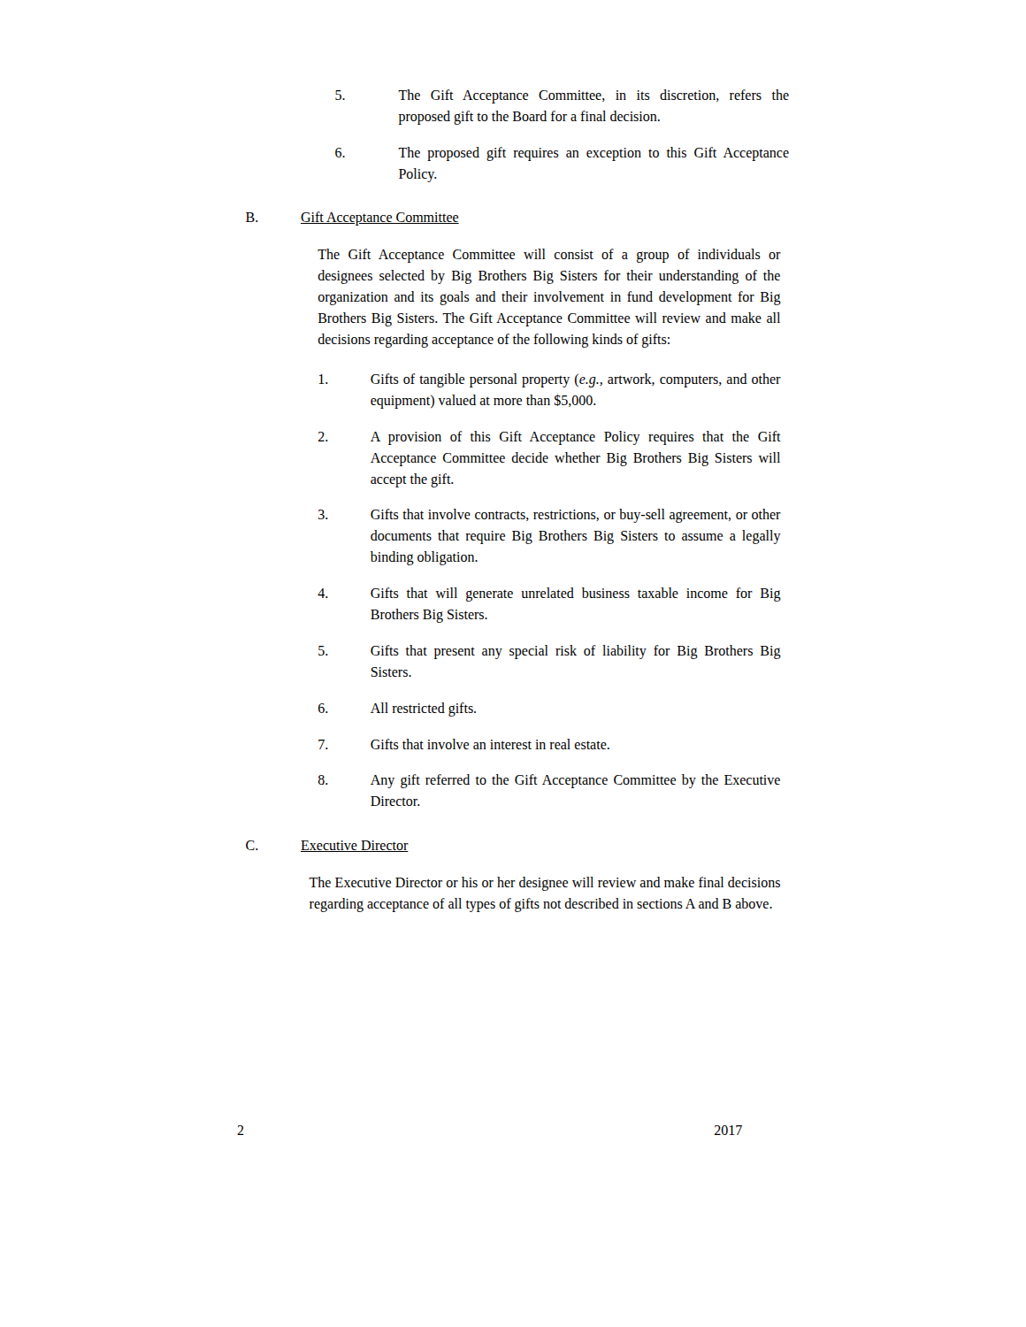5.
The Gift Acceptance Committee, in its discretion, refers the proposed gift to the Board for a final decision.
6.
The proposed gift requires an exception to this Gift Acceptance Policy.
B.
Gift Acceptance Committee
The Gift Acceptance Committee will consist of a group of individuals or designees selected by Big Brothers Big Sisters for their understanding of the organization and its goals and their involvement in fund development for Big Brothers Big Sisters. The Gift Acceptance Committee will review and make all decisions regarding acceptance of the following kinds of gifts:
1.
Gifts of tangible personal property (e.g., artwork, computers, and other equipment) valued at more than $5,000.
2.
A provision of this Gift Acceptance Policy requires that the Gift Acceptance Committee decide whether Big Brothers Big Sisters will accept the gift.
3.
Gifts that involve contracts, restrictions, or buy-sell agreement, or other documents that require Big Brothers Big Sisters to assume a legally binding obligation.
4.
Gifts that will generate unrelated business taxable income for Big Brothers Big Sisters.
5.
Gifts that present any special risk of liability for Big Brothers Big Sisters.
6.
All restricted gifts.
7.
Gifts that involve an interest in real estate.
8.
Any gift referred to the Gift Acceptance Committee by the Executive Director.
C.
Executive Director
The Executive Director or his or her designee will review and make final decisions regarding acceptance of all types of gifts not described in sections A and B above.
2
2017